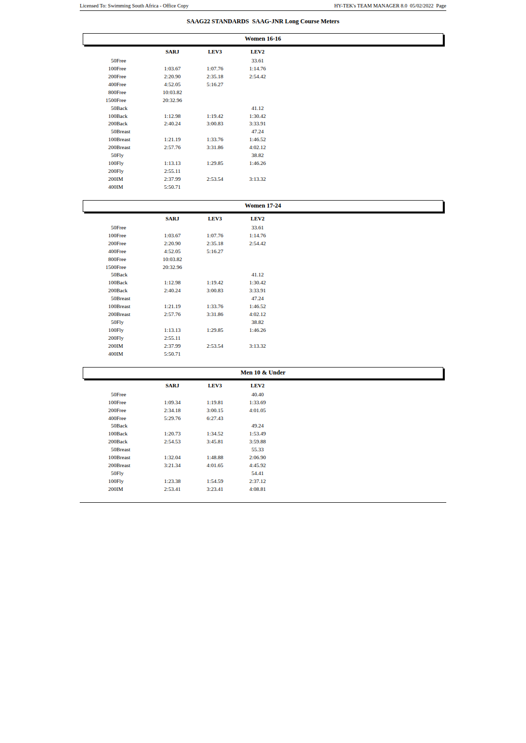Licensed To: Swimming South Africa - Office Copy
HY-TEK's TEAM MANAGER 8.0 05/02/2022 Page
SAAG22 STANDARDS SAAG-JNR Long Course Meters
Women 16-16
| | | SARJ | LEV3 | LEV2 |
| --- | --- | --- | --- | --- |
| 50 | Free | | | 33.61 |
| 100 | Free | 1:03.67 | 1:07.76 | 1:14.76 |
| 200 | Free | 2:20.90 | 2:35.18 | 2:54.42 |
| 400 | Free | 4:52.05 | 5:16.27 | |
| 800 | Free | 10:03.82 | | |
| 1500 | Free | 20:32.96 | | |
| 50 | Back | | | 41.12 |
| 100 | Back | 1:12.98 | 1:19.42 | 1:30.42 |
| 200 | Back | 2:40.24 | 3:00.83 | 3:33.91 |
| 50 | Breast | | | 47.24 |
| 100 | Breast | 1:21.19 | 1:33.76 | 1:46.52 |
| 200 | Breast | 2:57.76 | 3:31.86 | 4:02.12 |
| 50 | Fly | | | 38.82 |
| 100 | Fly | 1:13.13 | 1:29.85 | 1:46.26 |
| 200 | Fly | 2:55.11 | | |
| 200 | IM | 2:37.99 | 2:53.54 | 3:13.32 |
| 400 | IM | 5:50.71 | | |
Women 17-24
| | | SARJ | LEV3 | LEV2 |
| --- | --- | --- | --- | --- |
| 50 | Free | | | 33.61 |
| 100 | Free | 1:03.67 | 1:07.76 | 1:14.76 |
| 200 | Free | 2:20.90 | 2:35.18 | 2:54.42 |
| 400 | Free | 4:52.05 | 5:16.27 | |
| 800 | Free | 10:03.82 | | |
| 1500 | Free | 20:32.96 | | |
| 50 | Back | | | 41.12 |
| 100 | Back | 1:12.98 | 1:19.42 | 1:30.42 |
| 200 | Back | 2:40.24 | 3:00.83 | 3:33.91 |
| 50 | Breast | | | 47.24 |
| 100 | Breast | 1:21.19 | 1:33.76 | 1:46.52 |
| 200 | Breast | 2:57.76 | 3:31.86 | 4:02.12 |
| 50 | Fly | | | 38.82 |
| 100 | Fly | 1:13.13 | 1:29.85 | 1:46.26 |
| 200 | Fly | 2:55.11 | | |
| 200 | IM | 2:37.99 | 2:53.54 | 3:13.32 |
| 400 | IM | 5:50.71 | | |
Men 10 & Under
| | | SARJ | LEV3 | LEV2 |
| --- | --- | --- | --- | --- |
| 50 | Free | | | 40.40 |
| 100 | Free | 1:09.34 | 1:19.81 | 1:33.69 |
| 200 | Free | 2:34.18 | 3:00.15 | 4:01.05 |
| 400 | Free | 5:29.76 | 6:27.43 | |
| 50 | Back | | | 49.24 |
| 100 | Back | 1:20.73 | 1:34.52 | 1:53.49 |
| 200 | Back | 2:54.53 | 3:45.81 | 3:59.88 |
| 50 | Breast | | | 55.33 |
| 100 | Breast | 1:32.04 | 1:48.88 | 2:06.90 |
| 200 | Breast | 3:21.34 | 4:01.65 | 4:45.92 |
| 50 | Fly | | | 54.41 |
| 100 | Fly | 1:23.38 | 1:54.59 | 2:37.12 |
| 200 | IM | 2:53.41 | 3:23.41 | 4:08.81 |